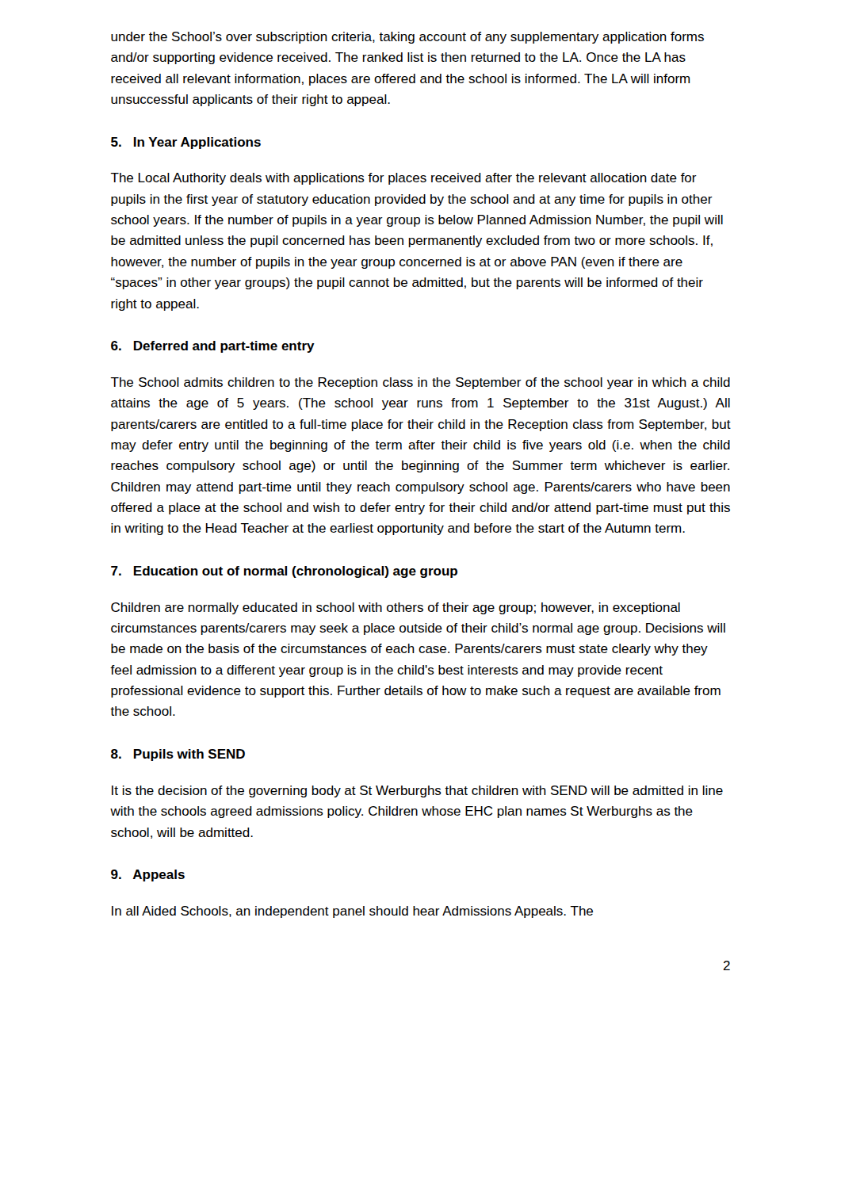under the School’s over subscription criteria, taking account of any supplementary application forms and/or supporting evidence received. The ranked list is then returned to the LA. Once the LA has received all relevant information, places are offered and the school is informed. The LA will inform unsuccessful applicants of their right to appeal.
5. In Year Applications
The Local Authority deals with applications for places received after the relevant allocation date for pupils in the first year of statutory education provided by the school and at any time for pupils in other school years. If the number of pupils in a year group is below Planned Admission Number, the pupil will be admitted unless the pupil concerned has been permanently excluded from two or more schools. If, however, the number of pupils in the year group concerned is at or above PAN (even if there are “spaces” in other year groups) the pupil cannot be admitted, but the parents will be informed of their right to appeal.
6. Deferred and part-time entry
The School admits children to the Reception class in the September of the school year in which a child attains the age of 5 years. (The school year runs from 1 September to the 31st August.) All parents/carers are entitled to a full-time place for their child in the Reception class from September, but may defer entry until the beginning of the term after their child is five years old (i.e. when the child reaches compulsory school age) or until the beginning of the Summer term whichever is earlier. Children may attend part-time until they reach compulsory school age. Parents/carers who have been offered a place at the school and wish to defer entry for their child and/or attend part-time must put this in writing to the Head Teacher at the earliest opportunity and before the start of the Autumn term.
7. Education out of normal (chronological) age group
Children are normally educated in school with others of their age group; however, in exceptional circumstances parents/carers may seek a place outside of their child’s normal age group. Decisions will be made on the basis of the circumstances of each case. Parents/carers must state clearly why they feel admission to a different year group is in the child's best interests and may provide recent professional evidence to support this. Further details of how to make such a request are available from the school.
8. Pupils with SEND
It is the decision of the governing body at St Werburghs that children with SEND will be admitted in line with the schools agreed admissions policy. Children whose EHC plan names St Werburghs as the school, will be admitted.
9. Appeals
In all Aided Schools, an independent panel should hear Admissions Appeals. The
2